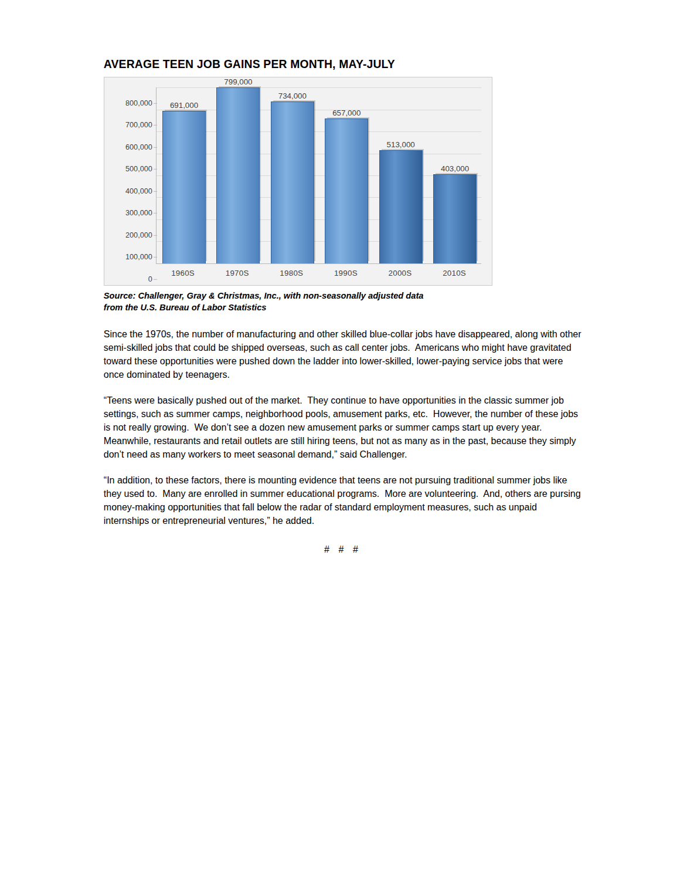AVERAGE TEEN JOB GAINS PER MONTH, MAY-JULY
| 800,000 700,000 600,000 500,000 400,000 300,000 200,000 100,000 0 | 691,000 799,000 734,000 657,000 513,000 403,000 1960S 1970S 1980S 1990S 2000S 2010S |
Source: Challenger, Gray & Christmas, Inc., with non-seasonally adjusted data
from the U.S. Bureau of Labor Statistics
Since the 1970s, the number of manufacturing and other skilled blue-collar jobs have disappeared, along with other semi-skilled jobs that could be shipped overseas, such as call center jobs. Americans who might have gravitated toward these opportunities were pushed down the ladder into lower-skilled, lower-paying service jobs that were once dominated by teenagers.
“Teens were basically pushed out of the market. They continue to have opportunities in the classic summer job settings, such as summer camps, neighborhood pools, amusement parks, etc. However, the number of these jobs is not really growing. We don’t see a dozen new amusement parks or summer camps start up every year. Meanwhile, restaurants and retail outlets are still hiring teens, but not as many as in the past, because they simply don’t need as many workers to meet seasonal demand,” said Challenger.
“In addition, to these factors, there is mounting evidence that teens are not pursuing traditional summer jobs like they used to. Many are enrolled in summer educational programs. More are volunteering. And, others are pursing money-making opportunities that fall below the radar of standard employment measures, such as unpaid internships or entrepreneurial ventures,” he added.
# # #